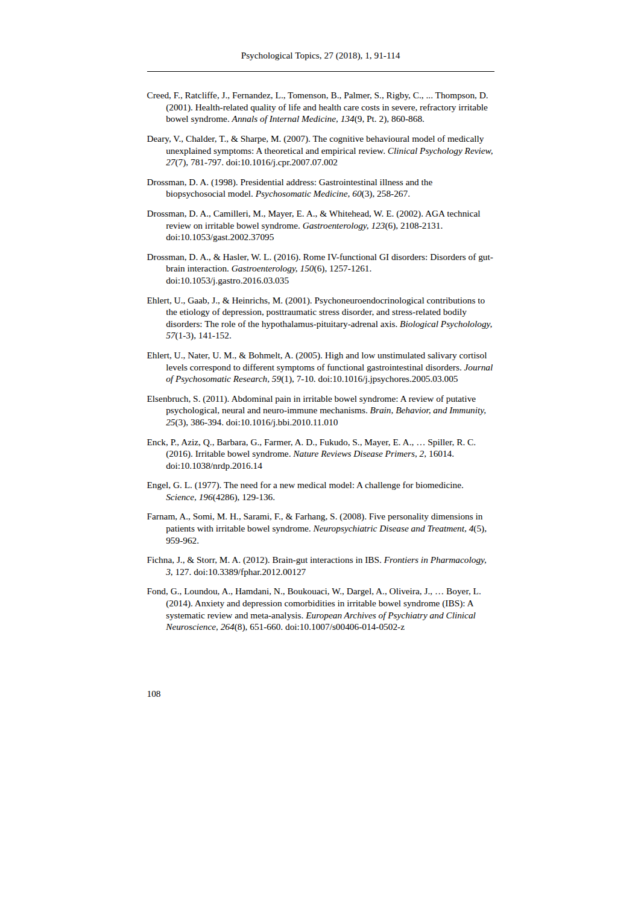Psychological Topics, 27 (2018), 1, 91-114
Creed, F., Ratcliffe, J., Fernandez, L., Tomenson, B., Palmer, S., Rigby, C., ... Thompson, D. (2001). Health-related quality of life and health care costs in severe, refractory irritable bowel syndrome. Annals of Internal Medicine, 134(9, Pt. 2), 860-868.
Deary, V., Chalder, T., & Sharpe, M. (2007). The cognitive behavioural model of medically unexplained symptoms: A theoretical and empirical review. Clinical Psychology Review, 27(7), 781-797. doi:10.1016/j.cpr.2007.07.002
Drossman, D. A. (1998). Presidential address: Gastrointestinal illness and the biopsychosocial model. Psychosomatic Medicine, 60(3), 258-267.
Drossman, D. A., Camilleri, M., Mayer, E. A., & Whitehead, W. E. (2002). AGA technical review on irritable bowel syndrome. Gastroenterology, 123(6), 2108-2131. doi:10.1053/gast.2002.37095
Drossman, D. A., & Hasler, W. L. (2016). Rome IV-functional GI disorders: Disorders of gut-brain interaction. Gastroenterology, 150(6), 1257-1261. doi:10.1053/j.gastro.2016.03.035
Ehlert, U., Gaab, J., & Heinrichs, M. (2001). Psychoneuroendocrinological contributions to the etiology of depression, posttraumatic stress disorder, and stress-related bodily disorders: The role of the hypothalamus-pituitary-adrenal axis. Biological Psycholology, 57(1-3), 141-152.
Ehlert, U., Nater, U. M., & Bohmelt, A. (2005). High and low unstimulated salivary cortisol levels correspond to different symptoms of functional gastrointestinal disorders. Journal of Psychosomatic Research, 59(1), 7-10. doi:10.1016/j.jpsychores.2005.03.005
Elsenbruch, S. (2011). Abdominal pain in irritable bowel syndrome: A review of putative psychological, neural and neuro-immune mechanisms. Brain, Behavior, and Immunity, 25(3), 386-394. doi:10.1016/j.bbi.2010.11.010
Enck, P., Aziz, Q., Barbara, G., Farmer, A. D., Fukudo, S., Mayer, E. A., … Spiller, R. C. (2016). Irritable bowel syndrome. Nature Reviews Disease Primers, 2, 16014. doi:10.1038/nrdp.2016.14
Engel, G. L. (1977). The need for a new medical model: A challenge for biomedicine. Science, 196(4286), 129-136.
Farnam, A., Somi, M. H., Sarami, F., & Farhang, S. (2008). Five personality dimensions in patients with irritable bowel syndrome. Neuropsychiatric Disease and Treatment, 4(5), 959-962.
Fichna, J., & Storr, M. A. (2012). Brain-gut interactions in IBS. Frontiers in Pharmacology, 3, 127. doi:10.3389/fphar.2012.00127
Fond, G., Loundou, A., Hamdani, N., Boukouaci, W., Dargel, A., Oliveira, J., … Boyer, L. (2014). Anxiety and depression comorbidities in irritable bowel syndrome (IBS): A systematic review and meta-analysis. European Archives of Psychiatry and Clinical Neuroscience, 264(8), 651-660. doi:10.1007/s00406-014-0502-z
108